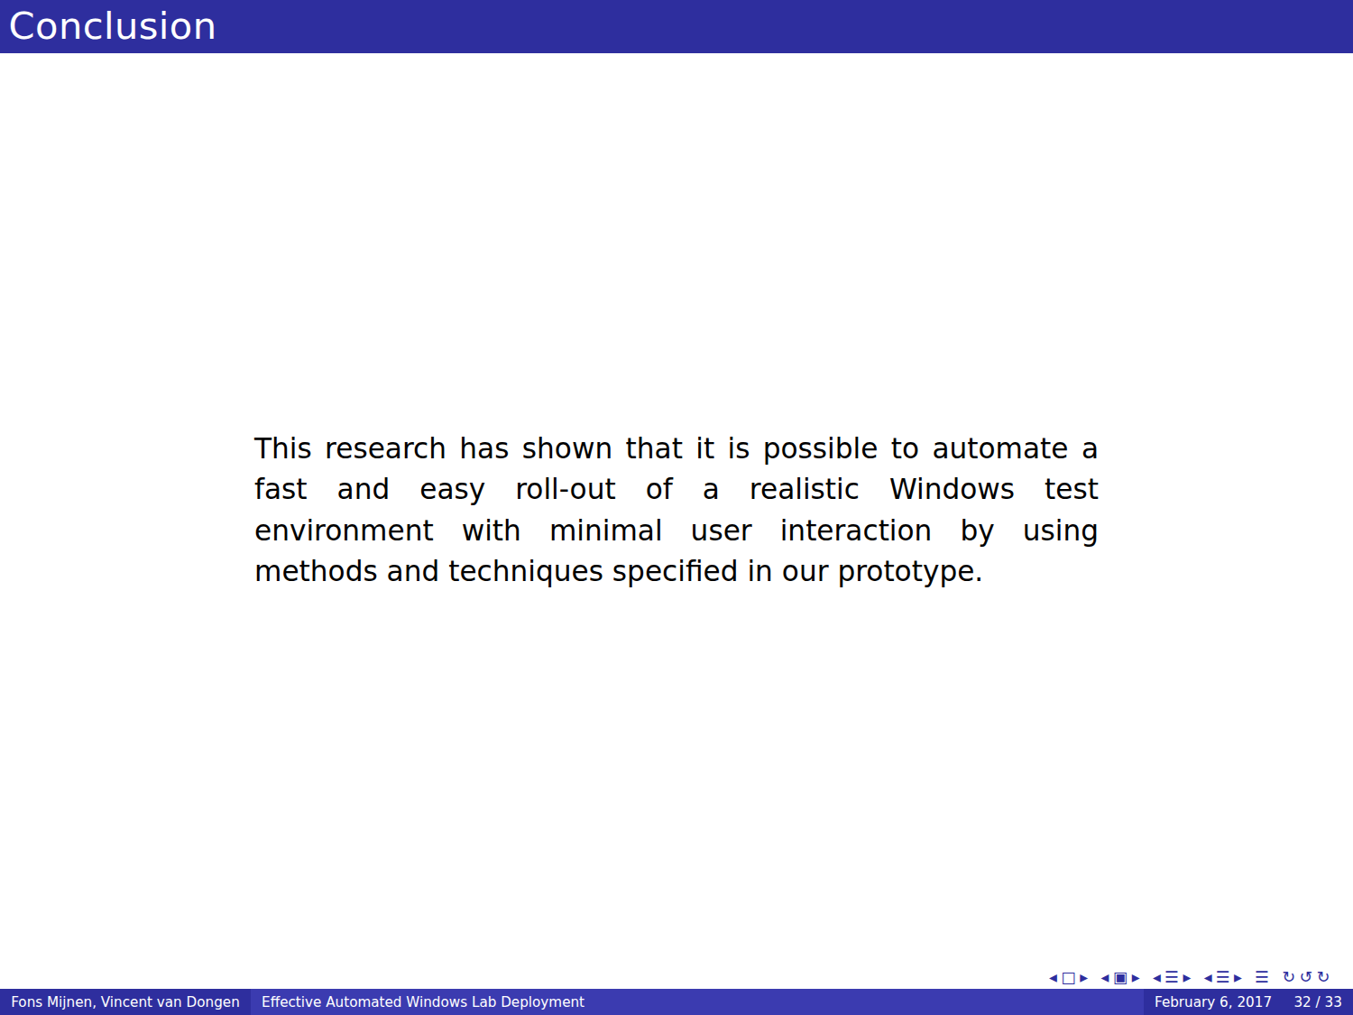Conclusion
This research has shown that it is possible to automate a fast and easy roll-out of a realistic Windows test environment with minimal user interaction by using methods and techniques specified in our prototype.
◂□▸ ◂▣▸ ◂☰▸ ◂☰▸ ☰ ↻↺↻
Fons Mijnen, Vincent van Dongen
Effective Automated Windows Lab Deployment
February 6, 2017
32 / 33